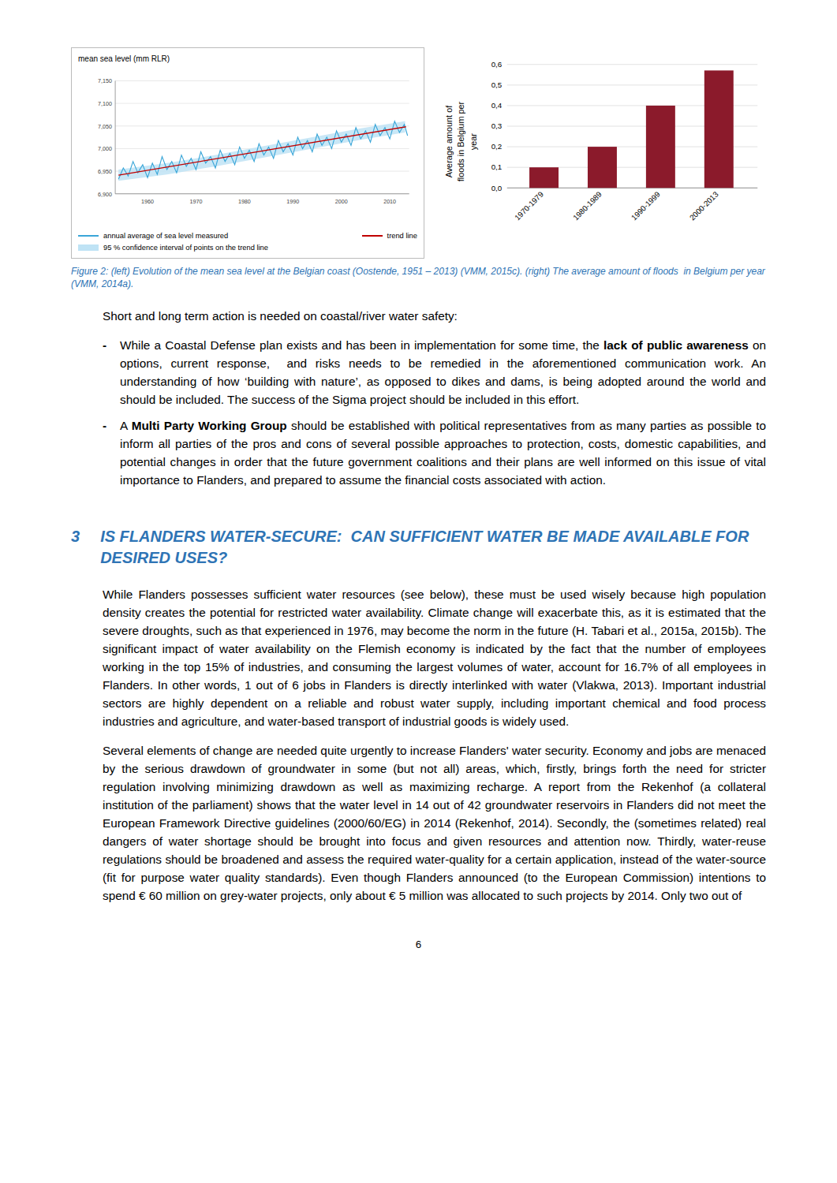mean sea level (mm RLR)
7,150 7,100 7,050 7,000 6,950 6,900 1960 1970 1980 1990 2000 2010
annual average of sea level measured trend line
95 % confidence interval of points on the trend line
Average amount of floods in Belgium per year 0,6 0,5 0,4 0,3 0,2 0,1 0,0 1970-1979 1980-1989 1990-1999 2000-2013
Figure 2: (left) Evolution of the mean sea level at the Belgian coast (Oostende, 1951 – 2013) (VMM, 2015c). (right) The average amount of floods in Belgium per year (VMM, 2014a).
Short and long term action is needed on coastal/river water safety:
While a Coastal Defense plan exists and has been in implementation for some time, the lack of public awareness on options, current response, and risks needs to be remedied in the aforementioned communication work. An understanding of how ‘building with nature’, as opposed to dikes and dams, is being adopted around the world and should be included. The success of the Sigma project should be included in this effort.
A Multi Party Working Group should be established with political representatives from as many parties as possible to inform all parties of the pros and cons of several possible approaches to protection, costs, domestic capabilities, and potential changes in order that the future government coalitions and their plans are well informed on this issue of vital importance to Flanders, and prepared to assume the financial costs associated with action.
3 IS FLANDERS WATER-SECURE: CAN SUFFICIENT WATER BE MADE AVAILABLE FOR DESIRED USES?
While Flanders possesses sufficient water resources (see below), these must be used wisely because high population density creates the potential for restricted water availability. Climate change will exacerbate this, as it is estimated that the severe droughts, such as that experienced in 1976, may become the norm in the future (H. Tabari et al., 2015a, 2015b). The significant impact of water availability on the Flemish economy is indicated by the fact that the number of employees working in the top 15% of industries, and consuming the largest volumes of water, account for 16.7% of all employees in Flanders. In other words, 1 out of 6 jobs in Flanders is directly interlinked with water (Vlakwa, 2013). Important industrial sectors are highly dependent on a reliable and robust water supply, including important chemical and food process industries and agriculture, and water-based transport of industrial goods is widely used.
Several elements of change are needed quite urgently to increase Flanders' water security. Economy and jobs are menaced by the serious drawdown of groundwater in some (but not all) areas, which, firstly, brings forth the need for stricter regulation involving minimizing drawdown as well as maximizing recharge. A report from the Rekenhof (a collateral institution of the parliament) shows that the water level in 14 out of 42 groundwater reservoirs in Flanders did not meet the European Framework Directive guidelines (2000/60/EG) in 2014 (Rekenhof, 2014). Secondly, the (sometimes related) real dangers of water shortage should be brought into focus and given resources and attention now. Thirdly, water-reuse regulations should be broadened and assess the required water-quality for a certain application, instead of the water-source (fit for purpose water quality standards). Even though Flanders announced (to the European Commission) intentions to spend € 60 million on grey-water projects, only about € 5 million was allocated to such projects by 2014. Only two out of
6